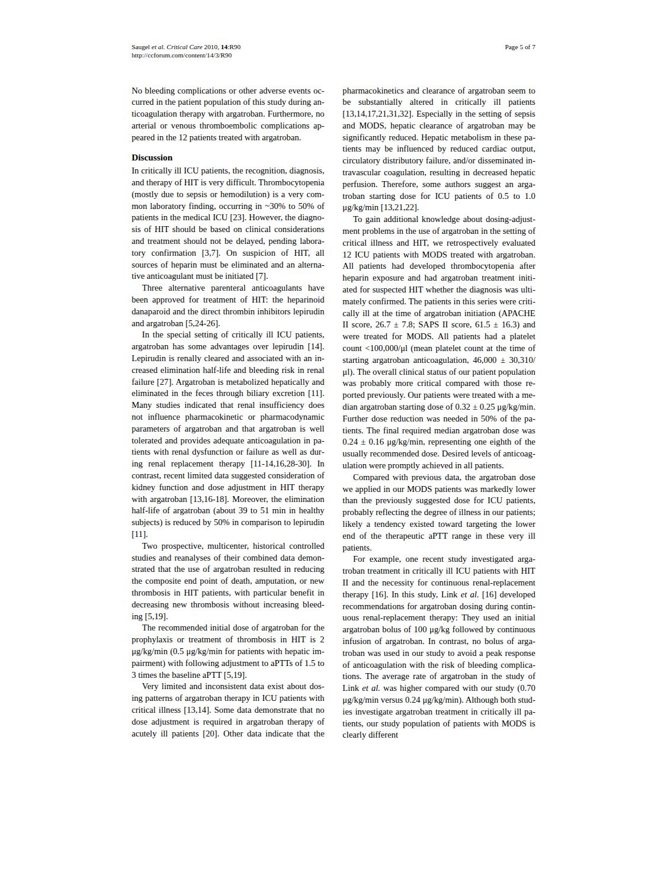Saugel et al. Critical Care 2010, 14:R90
http://ccforum.com/content/14/3/R90
Page 5 of 7
No bleeding complications or other adverse events occurred in the patient population of this study during anticoagulation therapy with argatroban. Furthermore, no arterial or venous thromboembolic complications appeared in the 12 patients treated with argatroban.
Discussion
In critically ill ICU patients, the recognition, diagnosis, and therapy of HIT is very difficult. Thrombocytopenia (mostly due to sepsis or hemodilution) is a very common laboratory finding, occurring in ~30% to 50% of patients in the medical ICU [23]. However, the diagnosis of HIT should be based on clinical considerations and treatment should not be delayed, pending laboratory confirmation [3,7]. On suspicion of HIT, all sources of heparin must be eliminated and an alternative anticoagulant must be initiated [7].
Three alternative parenteral anticoagulants have been approved for treatment of HIT: the heparinoid danaparoid and the direct thrombin inhibitors lepirudin and argatroban [5,24-26].
In the special setting of critically ill ICU patients, argatroban has some advantages over lepirudin [14]. Lepirudin is renally cleared and associated with an increased elimination half-life and bleeding risk in renal failure [27]. Argatroban is metabolized hepatically and eliminated in the feces through biliary excretion [11]. Many studies indicated that renal insufficiency does not influence pharmacokinetic or pharmacodynamic parameters of argatroban and that argatroban is well tolerated and provides adequate anticoagulation in patients with renal dysfunction or failure as well as during renal replacement therapy [11-14,16,28-30]. In contrast, recent limited data suggested consideration of kidney function and dose adjustment in HIT therapy with argatroban [13,16-18]. Moreover, the elimination half-life of argatroban (about 39 to 51 min in healthy subjects) is reduced by 50% in comparison to lepirudin [11].
Two prospective, multicenter, historical controlled studies and reanalyses of their combined data demonstrated that the use of argatroban resulted in reducing the composite end point of death, amputation, or new thrombosis in HIT patients, with particular benefit in decreasing new thrombosis without increasing bleeding [5,19].
The recommended initial dose of argatroban for the prophylaxis or treatment of thrombosis in HIT is 2 μg/kg/min (0.5 μg/kg/min for patients with hepatic impairment) with following adjustment to aPTTs of 1.5 to 3 times the baseline aPTT [5,19].
Very limited and inconsistent data exist about dosing patterns of argatroban therapy in ICU patients with critical illness [13,14]. Some data demonstrate that no dose adjustment is required in argatroban therapy of acutely ill patients [20]. Other data indicate that the pharmacokinetics and clearance of argatroban seem to be substantially altered in critically ill patients [13,14,17,21,31,32]. Especially in the setting of sepsis and MODS, hepatic clearance of argatroban may be significantly reduced. Hepatic metabolism in these patients may be influenced by reduced cardiac output, circulatory distributory failure, and/or disseminated intravascular coagulation, resulting in decreased hepatic perfusion. Therefore, some authors suggest an argatroban starting dose for ICU patients of 0.5 to 1.0 μg/kg/min [13,21,22].
To gain additional knowledge about dosing-adjustment problems in the use of argatroban in the setting of critical illness and HIT, we retrospectively evaluated 12 ICU patients with MODS treated with argatroban. All patients had developed thrombocytopenia after heparin exposure and had argatroban treatment initiated for suspected HIT whether the diagnosis was ultimately confirmed. The patients in this series were critically ill at the time of argatroban initiation (APACHE II score, 26.7 ± 7.8; SAPS II score, 61.5 ± 16.3) and were treated for MODS. All patients had a platelet count <100,000/μl (mean platelet count at the time of starting argatroban anticoagulation, 46,000 ± 30,310/μl). The overall clinical status of our patient population was probably more critical compared with those reported previously. Our patients were treated with a median argatroban starting dose of 0.32 ± 0.25 μg/kg/min. Further dose reduction was needed in 50% of the patients. The final required median argatroban dose was 0.24 ± 0.16 μg/kg/min, representing one eighth of the usually recommended dose. Desired levels of anticoagulation were promptly achieved in all patients.
Compared with previous data, the argatroban dose we applied in our MODS patients was markedly lower than the previously suggested dose for ICU patients, probably reflecting the degree of illness in our patients; likely a tendency existed toward targeting the lower end of the therapeutic aPTT range in these very ill patients.
For example, one recent study investigated argatroban treatment in critically ill ICU patients with HIT II and the necessity for continuous renal-replacement therapy [16]. In this study, Link et al. [16] developed recommendations for argatroban dosing during continuous renal-replacement therapy: They used an initial argatroban bolus of 100 μg/kg followed by continuous infusion of argatroban. In contrast, no bolus of argatroban was used in our study to avoid a peak response of anticoagulation with the risk of bleeding complications. The average rate of argatroban in the study of Link et al. was higher compared with our study (0.70 μg/kg/min versus 0.24 μg/kg/min). Although both studies investigate argatroban treatment in critically ill patients, our study population of patients with MODS is clearly different